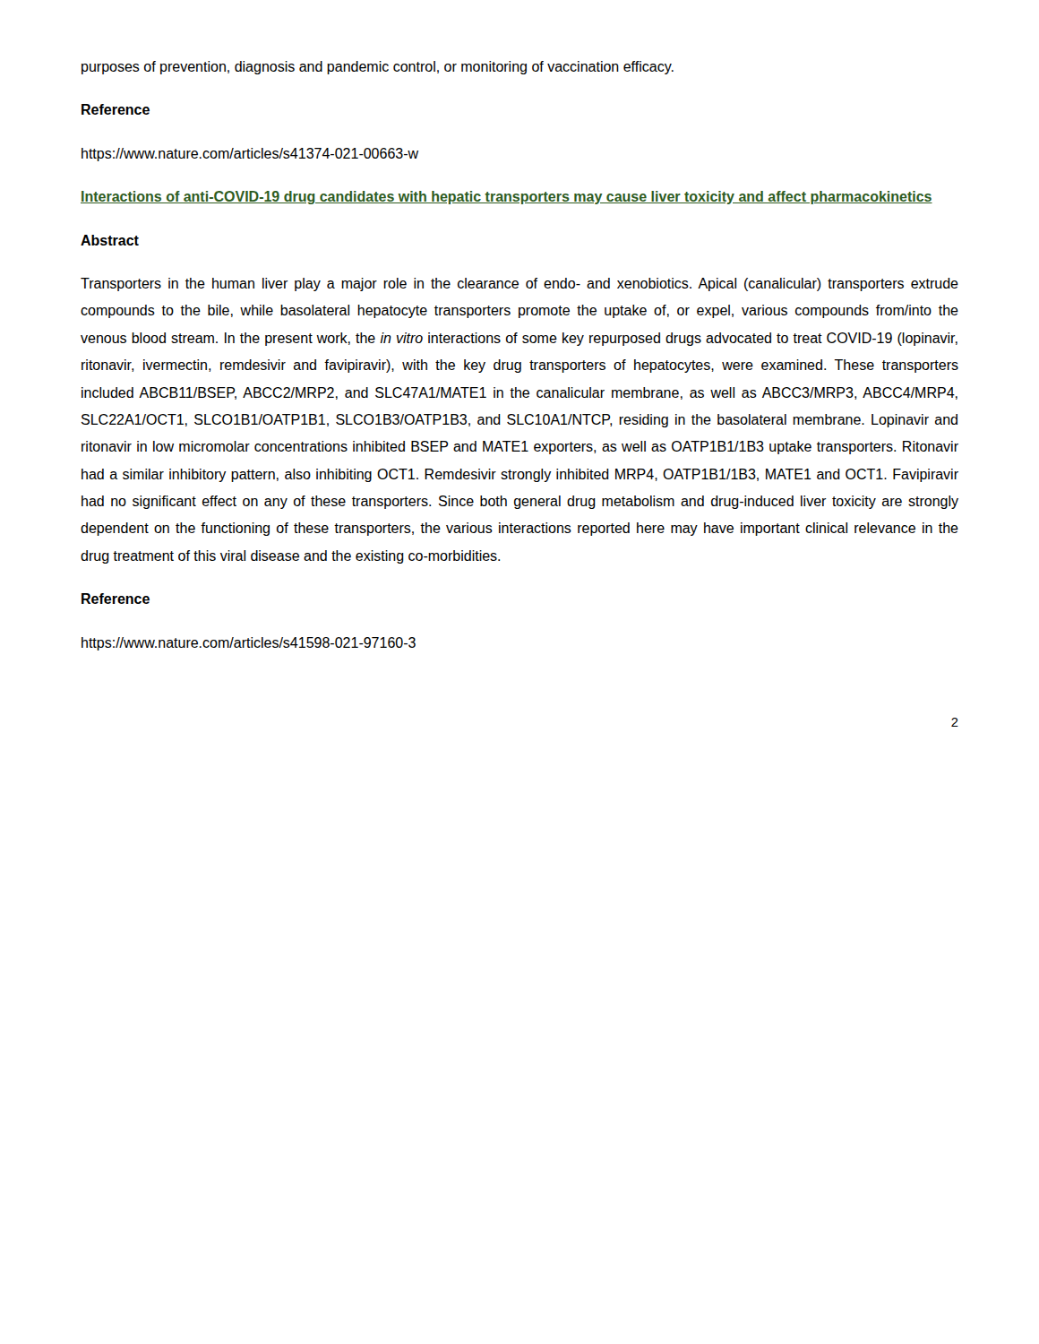purposes of prevention, diagnosis and pandemic control, or monitoring of vaccination efficacy.
Reference
https://www.nature.com/articles/s41374-021-00663-w
Interactions of anti-COVID-19 drug candidates with hepatic transporters may cause liver toxicity and affect pharmacokinetics
Abstract
Transporters in the human liver play a major role in the clearance of endo- and xenobiotics. Apical (canalicular) transporters extrude compounds to the bile, while basolateral hepatocyte transporters promote the uptake of, or expel, various compounds from/into the venous blood stream. In the present work, the in vitro interactions of some key repurposed drugs advocated to treat COVID-19 (lopinavir, ritonavir, ivermectin, remdesivir and favipiravir), with the key drug transporters of hepatocytes, were examined. These transporters included ABCB11/BSEP, ABCC2/MRP2, and SLC47A1/MATE1 in the canalicular membrane, as well as ABCC3/MRP3, ABCC4/MRP4, SLC22A1/OCT1, SLCO1B1/OATP1B1, SLCO1B3/OATP1B3, and SLC10A1/NTCP, residing in the basolateral membrane. Lopinavir and ritonavir in low micromolar concentrations inhibited BSEP and MATE1 exporters, as well as OATP1B1/1B3 uptake transporters. Ritonavir had a similar inhibitory pattern, also inhibiting OCT1. Remdesivir strongly inhibited MRP4, OATP1B1/1B3, MATE1 and OCT1. Favipiravir had no significant effect on any of these transporters. Since both general drug metabolism and drug-induced liver toxicity are strongly dependent on the functioning of these transporters, the various interactions reported here may have important clinical relevance in the drug treatment of this viral disease and the existing co-morbidities.
Reference
https://www.nature.com/articles/s41598-021-97160-3
2